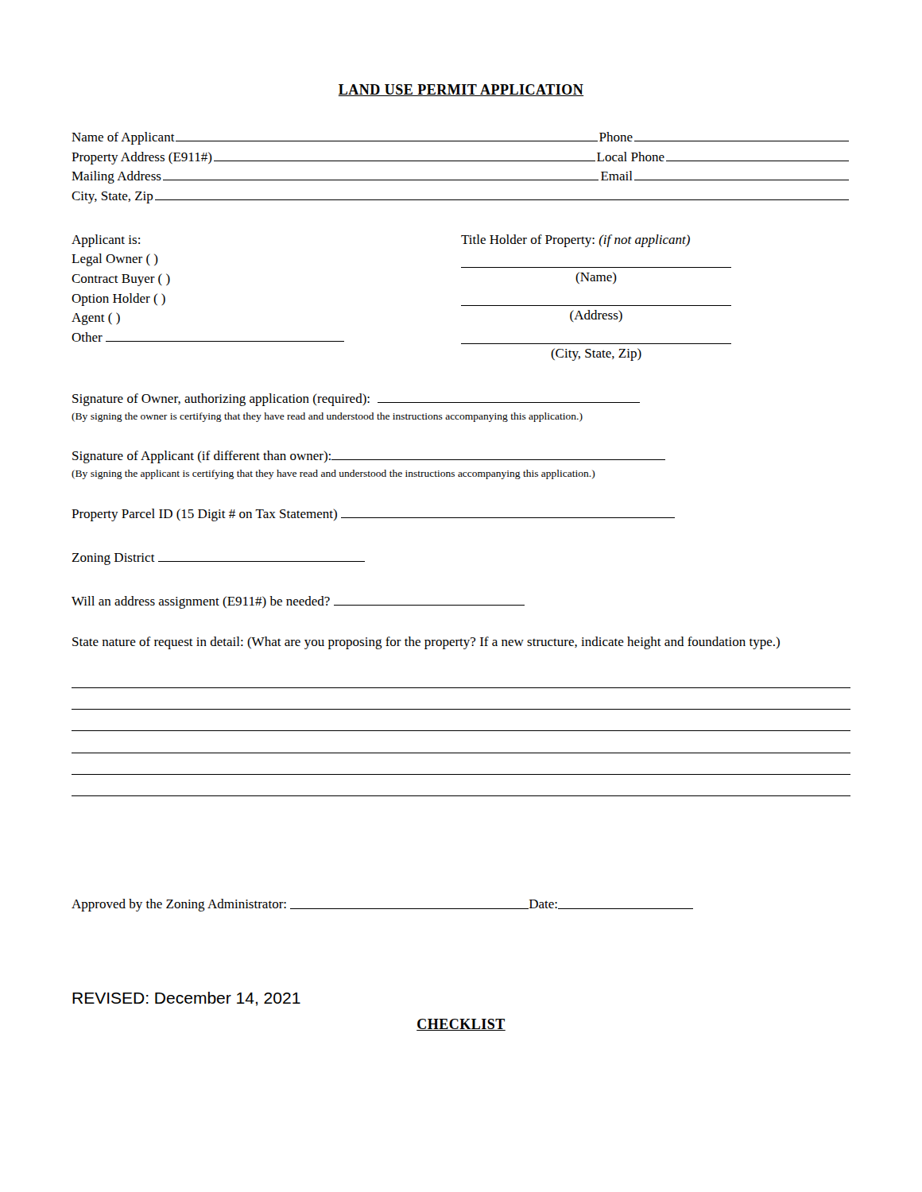LAND USE PERMIT APPLICATION
Name of Applicant Phone
Property Address (E911#) Local Phone
Mailing Address Email
City, State, Zip
Applicant is:
Legal Owner ( )
Contract Buyer ( )
Option Holder ( )
Agent ( )
Other
Title Holder of Property: (if not applicant)
(Name)
(Address)
(City, State, Zip)
Signature of Owner, authorizing application (required):
(By signing the owner is certifying that they have read and understood the instructions accompanying this application.)
Signature of Applicant (if different than owner):
(By signing the applicant is certifying that they have read and understood the instructions accompanying this application.)
Property Parcel ID (15 Digit # on Tax Statement)
Zoning District
Will an address assignment (E911#) be needed?
State nature of request in detail: (What are you proposing for the property? If a new structure, indicate height and foundation type.)
Approved by the Zoning Administrator: Date:
REVISED: December 14, 2021
CHECKLIST